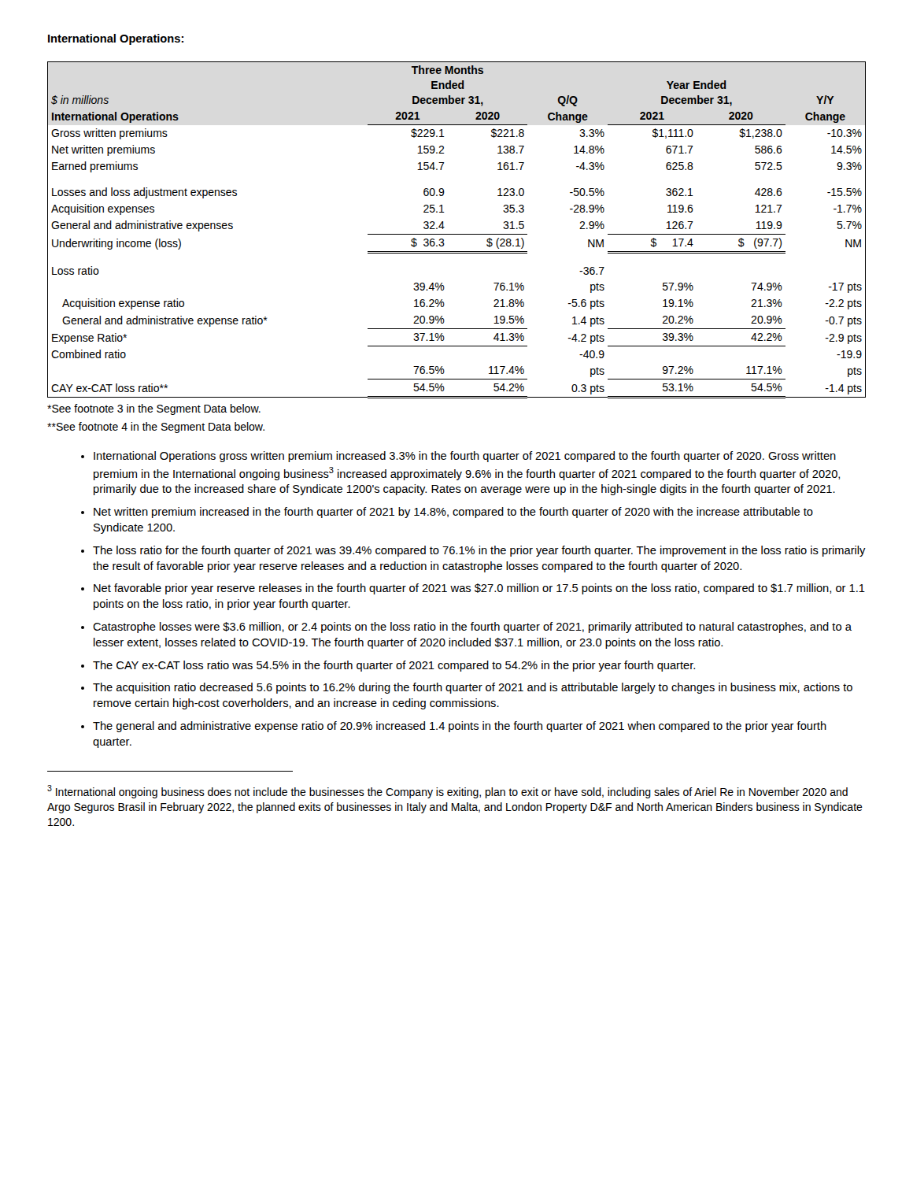International Operations:
| $ in millions | Three Months Ended December 31, | Q/Q | Year Ended December 31, | Y/Y |
| International Operations | 2021 | 2020 | Change | 2021 | 2020 | Change |
| Gross written premiums | $229.1 | $221.8 | 3.3% | $1,111.0 | $1,238.0 | -10.3% |
| Net written premiums | 159.2 | 138.7 | 14.8% | 671.7 | 586.6 | 14.5% |
| Earned premiums | 154.7 | 161.7 | -4.3% | 625.8 | 572.5 | 9.3% |
| Losses and loss adjustment expenses | 60.9 | 123.0 | -50.5% | 362.1 | 428.6 | -15.5% |
| Acquisition expenses | 25.1 | 35.3 | -28.9% | 119.6 | 121.7 | -1.7% |
| General and administrative expenses | 32.4 | 31.5 | 2.9% | 126.7 | 119.9 | 5.7% |
| Underwriting income (loss) | $ 36.3 | $ (28.1) | NM | $ 17.4 | $ (97.7) | NM |
| Loss ratio | | | -36.7 | | | |
| | 39.4% | 76.1% | pts | 57.9% | 74.9% | -17 pts |
| Acquisition expense ratio | 16.2% | 21.8% | -5.6 pts | 19.1% | 21.3% | -2.2 pts |
| General and administrative expense ratio* | 20.9% | 19.5% | 1.4 pts | 20.2% | 20.9% | -0.7 pts |
| Expense Ratio* | 37.1% | 41.3% | -4.2 pts | 39.3% | 42.2% | -2.9 pts |
| Combined ratio | | | -40.9 | | | -19.9 |
| | 76.5% | 117.4% | pts | 97.2% | 117.1% | pts |
| CAY ex-CAT loss ratio** | 54.5% | 54.2% | 0.3 pts | 53.1% | 54.5% | -1.4 pts |
*See footnote 3 in the Segment Data below.
**See footnote 4 in the Segment Data below.
International Operations gross written premium increased 3.3% in the fourth quarter of 2021 compared to the fourth quarter of 2020. Gross written premium in the International ongoing business3 increased approximately 9.6% in the fourth quarter of 2021 compared to the fourth quarter of 2020, primarily due to the increased share of Syndicate 1200's capacity. Rates on average were up in the high-single digits in the fourth quarter of 2021.
Net written premium increased in the fourth quarter of 2021 by 14.8%, compared to the fourth quarter of 2020 with the increase attributable to Syndicate 1200.
The loss ratio for the fourth quarter of 2021 was 39.4% compared to 76.1% in the prior year fourth quarter. The improvement in the loss ratio is primarily the result of favorable prior year reserve releases and a reduction in catastrophe losses compared to the fourth quarter of 2020.
Net favorable prior year reserve releases in the fourth quarter of 2021 was $27.0 million or 17.5 points on the loss ratio, compared to $1.7 million, or 1.1 points on the loss ratio, in prior year fourth quarter.
Catastrophe losses were $3.6 million, or 2.4 points on the loss ratio in the fourth quarter of 2021, primarily attributed to natural catastrophes, and to a lesser extent, losses related to COVID-19. The fourth quarter of 2020 included $37.1 million, or 23.0 points on the loss ratio.
The CAY ex-CAT loss ratio was 54.5% in the fourth quarter of 2021 compared to 54.2% in the prior year fourth quarter.
The acquisition ratio decreased 5.6 points to 16.2% during the fourth quarter of 2021 and is attributable largely to changes in business mix, actions to remove certain high-cost coverholders, and an increase in ceding commissions.
The general and administrative expense ratio of 20.9% increased 1.4 points in the fourth quarter of 2021 when compared to the prior year fourth quarter.
3 International ongoing business does not include the businesses the Company is exiting, plan to exit or have sold, including sales of Ariel Re in November 2020 and Argo Seguros Brasil in February 2022, the planned exits of businesses in Italy and Malta, and London Property D&F and North American Binders business in Syndicate 1200.